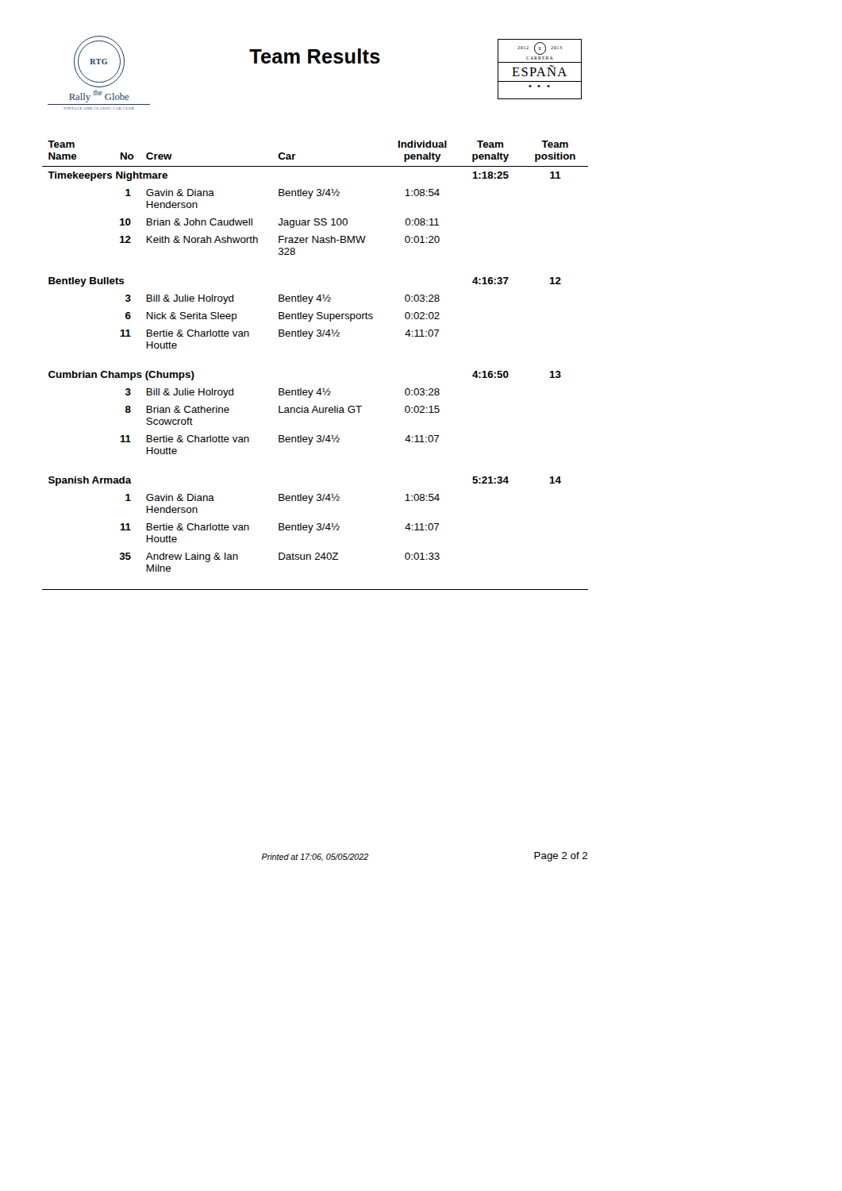RTG
Rally the Globe
VINTAGE AND CLASSIC CAR CLUB
Team Results
2012 1 2013
CARRERA
ESPAÑA
✦ ✦ ✦
| Team Name | No | Crew | Car | Individual penalty | Team penalty | Team position |
| --- | --- | --- | --- | --- | --- | --- |
| Timekeepers Nightmare | | 1:18:25 | 11 |
| | 1 | Gavin & Diana Henderson | Bentley 3/4½ | 1:08:54 | | |
| | 10 | Brian & John Caudwell | Jaguar SS 100 | 0:08:11 | | |
| | 12 | Keith & Norah Ashworth | Frazer Nash-BMW 328 | 0:01:20 | | |
| Bentley Bullets | | 4:16:37 | 12 |
| | 3 | Bill & Julie Holroyd | Bentley 4½ | 0:03:28 | | |
| | 6 | Nick & Serita Sleep | Bentley Supersports | 0:02:02 | | |
| | 11 | Bertie & Charlotte van Houtte | Bentley 3/4½ | 4:11:07 | | |
| Cumbrian Champs (Chumps) | | 4:16:50 | 13 |
| | 3 | Bill & Julie Holroyd | Bentley 4½ | 0:03:28 | | |
| | 8 | Brian & Catherine Scowcroft | Lancia Aurelia GT | 0:02:15 | | |
| | 11 | Bertie & Charlotte van Houtte | Bentley 3/4½ | 4:11:07 | | |
| Spanish Armada | | 5:21:34 | 14 |
| | 1 | Gavin & Diana Henderson | Bentley 3/4½ | 1:08:54 | | |
| | 11 | Bertie & Charlotte van Houtte | Bentley 3/4½ | 4:11:07 | | |
| | 35 | Andrew Laing & Ian Milne | Datsun 240Z | 0:01:33 | | |
Printed at 17:06, 05/05/2022
Page 2 of 2